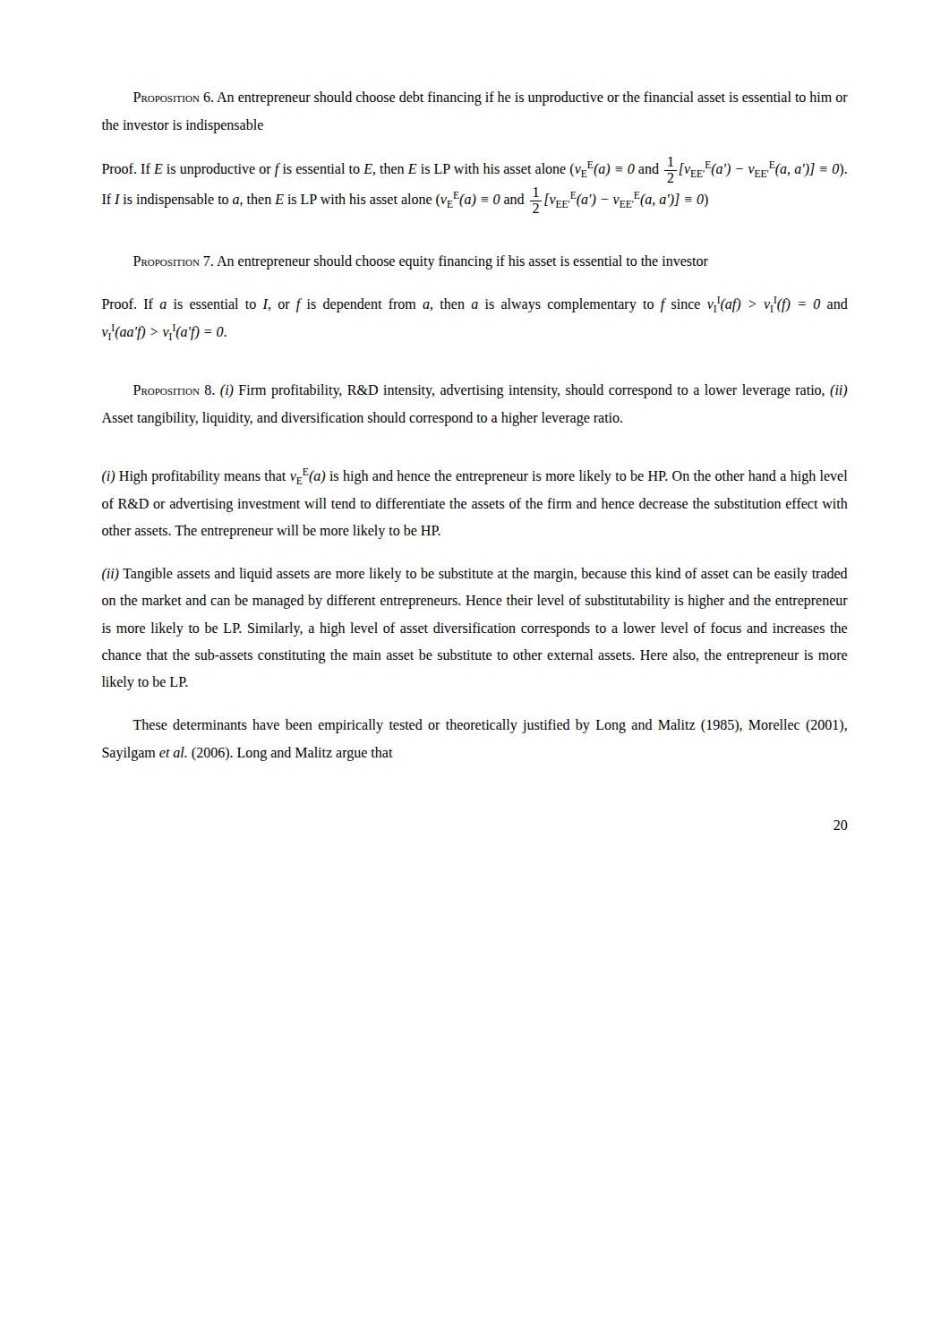Proposition 6. An entrepreneur should choose debt financing if he is unproductive or the financial asset is essential to him or the investor is indispensable
Proof. If E is unproductive or f is essential to E, then E is LP with his asset alone (vEE(a) ≡ 0 and 12[vEE'E(a') − vEE'E(a, a')] ≡ 0). If I is indispensable to a, then E is LP with his asset alone (vEE(a) ≡ 0 and 12[vEE'E(a') − vEE'E(a, a')] ≡ 0)
Proposition 7. An entrepreneur should choose equity financing if his asset is essential to the investor
Proof. If a is essential to I, or f is dependent from a, then a is always complementary to f since vII(af) > vII(f) = 0 and vII(aa'f) > vII(a'f) = 0.
Proposition 8. (i) Firm profitability, R&D intensity, advertising intensity, should correspond to a lower leverage ratio, (ii) Asset tangibility, liquidity, and diversification should correspond to a higher leverage ratio.
(i) High profitability means that vEE(a) is high and hence the entrepreneur is more likely to be HP. On the other hand a high level of R&D or advertising investment will tend to differentiate the assets of the firm and hence decrease the substitution effect with other assets. The entrepreneur will be more likely to be HP.
(ii) Tangible assets and liquid assets are more likely to be substitute at the margin, because this kind of asset can be easily traded on the market and can be managed by different entrepreneurs. Hence their level of substitutability is higher and the entrepreneur is more likely to be LP. Similarly, a high level of asset diversification corresponds to a lower level of focus and increases the chance that the sub-assets constituting the main asset be substitute to other external assets. Here also, the entrepreneur is more likely to be LP.
These determinants have been empirically tested or theoretically justified by Long and Malitz (1985), Morellec (2001), Sayilgam et al. (2006). Long and Malitz argue that
20